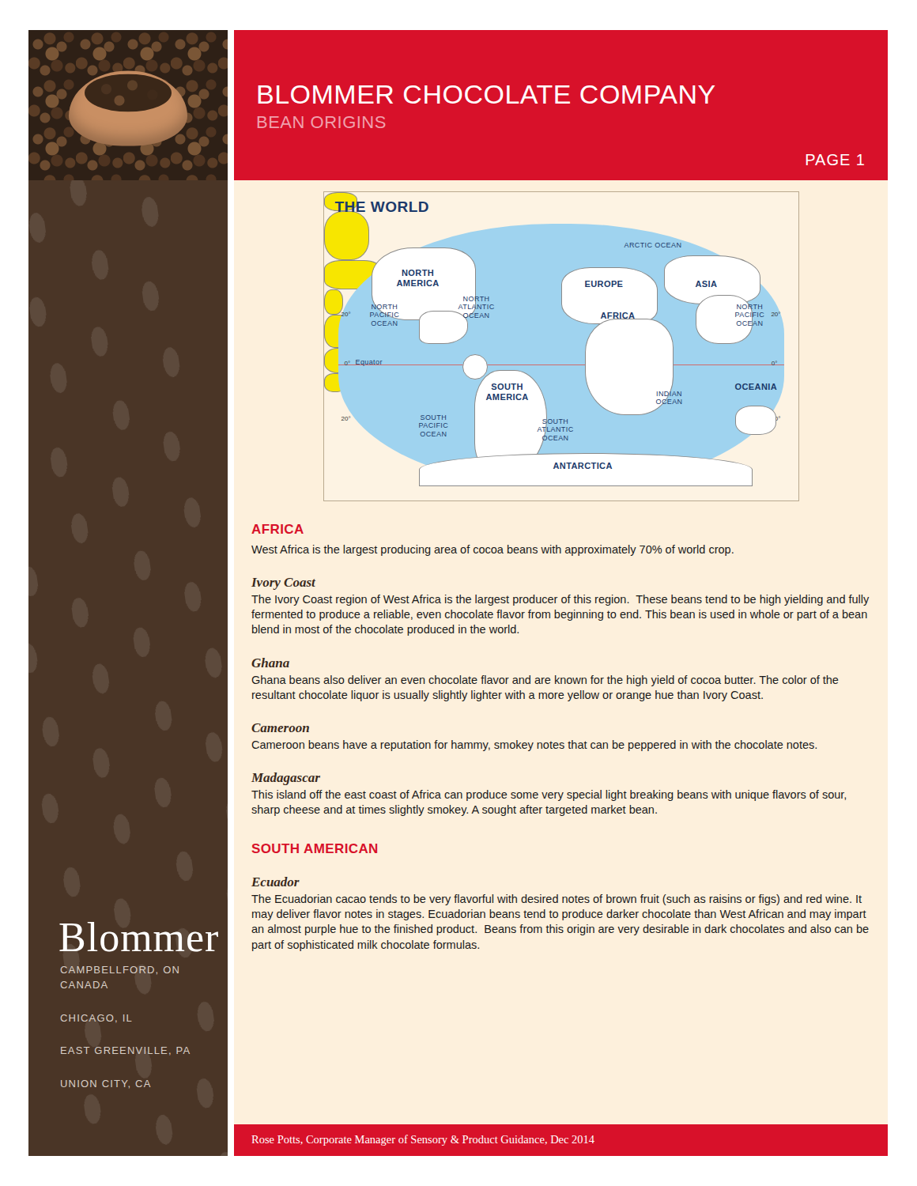BLOMMER CHOCOLATE COMPANY
BEAN ORIGINS
PAGE 1
Blommer
CAMPBELLFORD, ON
CANADA
CHICAGO, IL
EAST GREENVILLE, PA
UNION CITY, CA
THE WORLD
20°
0°
20°
20°
0°
20°
Equator
NORTH
AMERICA
NORTH
PACIFIC
OCEAN
NORTH
ATLANTIC
OCEAN
EUROPE
AFRICA
ASIA
NORTH
PACIFIC
OCEAN
SOUTH
AMERICA
SOUTH
PACIFIC
OCEAN
SOUTH
ATLANTIC
OCEAN
INDIAN
OCEAN
OCEANIA
ANTARCTICA
ARCTIC OCEAN
AFRICA
West Africa is the largest producing area of cocoa beans with approximately 70% of world crop.
Ivory Coast
The Ivory Coast region of West Africa is the largest producer of this region. These beans tend to be high yielding and fully fermented to produce a reliable, even chocolate flavor from beginning to end. This bean is used in whole or part of a bean blend in most of the chocolate produced in the world.
Ghana
Ghana beans also deliver an even chocolate flavor and are known for the high yield of cocoa butter. The color of the resultant chocolate liquor is usually slightly lighter with a more yellow or orange hue than Ivory Coast.
Cameroon
Cameroon beans have a reputation for hammy, smokey notes that can be peppered in with the chocolate notes.
Madagascar
This island off the east coast of Africa can produce some very special light breaking beans with unique flavors of sour, sharp cheese and at times slightly smokey. A sought after targeted market bean.
SOUTH AMERICAN
Ecuador
The Ecuadorian cacao tends to be very flavorful with desired notes of brown fruit (such as raisins or figs) and red wine. It may deliver flavor notes in stages. Ecuadorian beans tend to produce darker chocolate than West African and may impart an almost purple hue to the finished product. Beans from this origin are very desirable in dark chocolates and also can be part of sophisticated milk chocolate formulas.
Rose Potts, Corporate Manager of Sensory & Product Guidance, Dec 2014